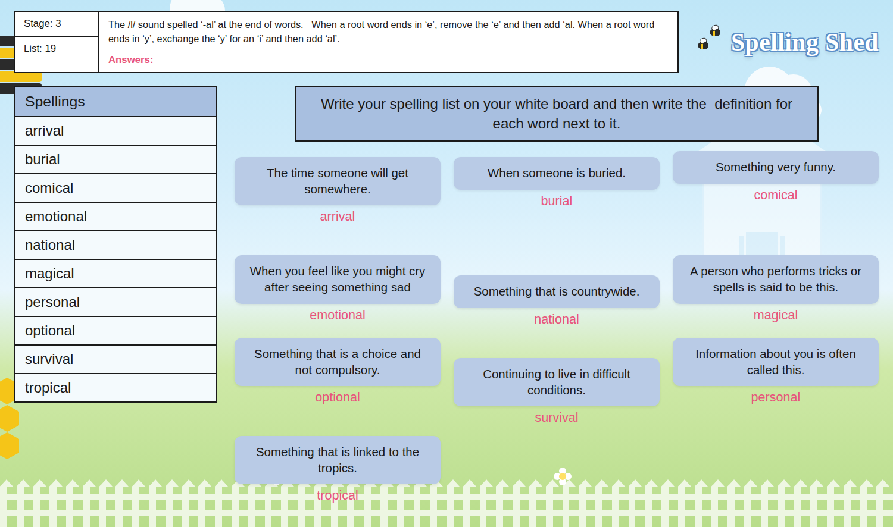Stage: 3
List: 19
The /l/ sound spelled ‘-al’ at the end of words. When a root word ends in ‘e’, remove the ‘e’ and then add ‘al. When a root word ends in ‘y’, exchange the ‘y’ for an ‘i’ and then add ‘al’.
Answers:
Spelling Shed
Spellings
arrival
burial
comical
emotional
national
magical
personal
optional
survival
tropical
Write your spelling list on your white board and then write the definition for each word next to it.
The time someone will get somewhere.
arrival
When someone is buried.
burial
Something very funny.
comical
When you feel like you might cry after seeing something sad
emotional
Something that is countrywide.
national
A person who performs tricks or spells is said to be this.
magical
Something that is a choice and not compulsory.
optional
Continuing to live in difficult conditions.
survival
Information about you is often called this.
personal
Something that is linked to the tropics.
tropical